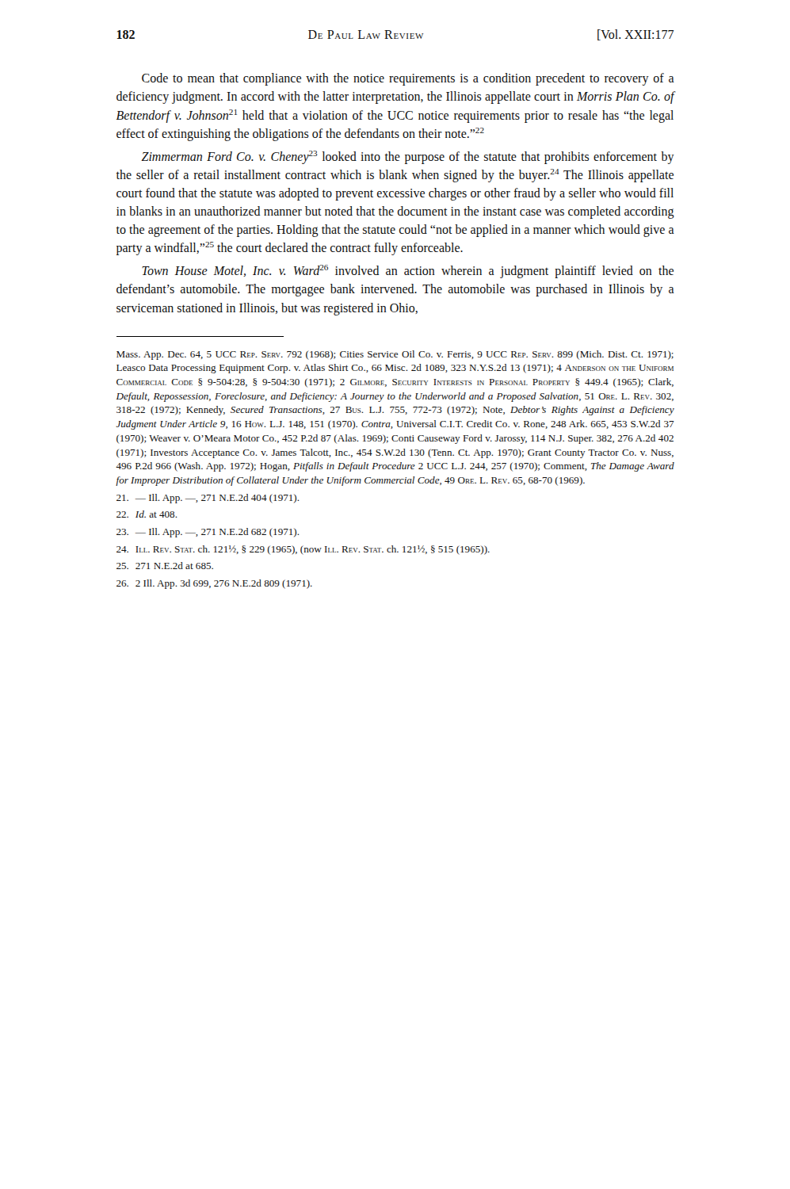182 De Paul Law Review [Vol. XXII:177
Code to mean that compliance with the notice requirements is a condition precedent to recovery of a deficiency judgment. In accord with the latter interpretation, the Illinois appellate court in Morris Plan Co. of Bettendorf v. Johnson21 held that a violation of the UCC notice requirements prior to resale has “the legal effect of extinguishing the obligations of the defendants on their note.”22
Zimmerman Ford Co. v. Cheney23 looked into the purpose of the statute that prohibits enforcement by the seller of a retail installment contract which is blank when signed by the buyer.24 The Illinois appellate court found that the statute was adopted to prevent excessive charges or other fraud by a seller who would fill in blanks in an unauthorized manner but noted that the document in the instant case was completed according to the agreement of the parties. Holding that the statute could “not be applied in a manner which would give a party a windfall,”25 the court declared the contract fully enforceable.
Town House Motel, Inc. v. Ward26 involved an action wherein a judgment plaintiff levied on the defendant’s automobile. The mortgagee bank intervened. The automobile was purchased in Illinois by a serviceman stationed in Illinois, but was registered in Ohio,
Mass. App. Dec. 64, 5 UCC Rep. Serv. 792 (1968); Cities Service Oil Co. v. Ferris, 9 UCC Rep. Serv. 899 (Mich. Dist. Ct. 1971); Leasco Data Processing Equipment Corp. v. Atlas Shirt Co., 66 Misc. 2d 1089, 323 N.Y.S.2d 13 (1971); 4 Anderson on the Uniform Commercial Code § 9-504:28, § 9-504:30 (1971); 2 Gilmore, Security Interests in Personal Property § 449.4 (1965); Clark, Default, Repossession, Foreclosure, and Deficiency: A Journey to the Underworld and a Proposed Salvation, 51 Ore. L. Rev. 302, 318-22 (1972); Kennedy, Secured Transactions, 27 Bus. L.J. 755, 772-73 (1972); Note, Debtor’s Rights Against a Deficiency Judgment Under Article 9, 16 How. L.J. 148, 151 (1970). Contra, Universal C.I.T. Credit Co. v. Rone, 248 Ark. 665, 453 S.W.2d 37 (1970); Weaver v. O’Meara Motor Co., 452 P.2d 87 (Alas. 1969); Conti Causeway Ford v. Jarossy, 114 N.J. Super. 382, 276 A.2d 402 (1971); Investors Acceptance Co. v. James Talcott, Inc., 454 S.W.2d 130 (Tenn. Ct. App. 1970); Grant County Tractor Co. v. Nuss, 496 P.2d 966 (Wash. App. 1972); Hogan, Pitfalls in Default Procedure 2 UCC L.J. 244, 257 (1970); Comment, The Damage Award for Improper Distribution of Collateral Under the Uniform Commercial Code, 49 Ore. L. Rev. 65, 68-70 (1969).
21. — Ill. App. —, 271 N.E.2d 404 (1971).
22. Id. at 408.
23. — Ill. App. —, 271 N.E.2d 682 (1971).
24. Ill. Rev. Stat. ch. 121½, § 229 (1965), (now Ill. Rev. Stat. ch. 121½, § 515 (1965)).
25. 271 N.E.2d at 685.
26. 2 Ill. App. 3d 699, 276 N.E.2d 809 (1971).